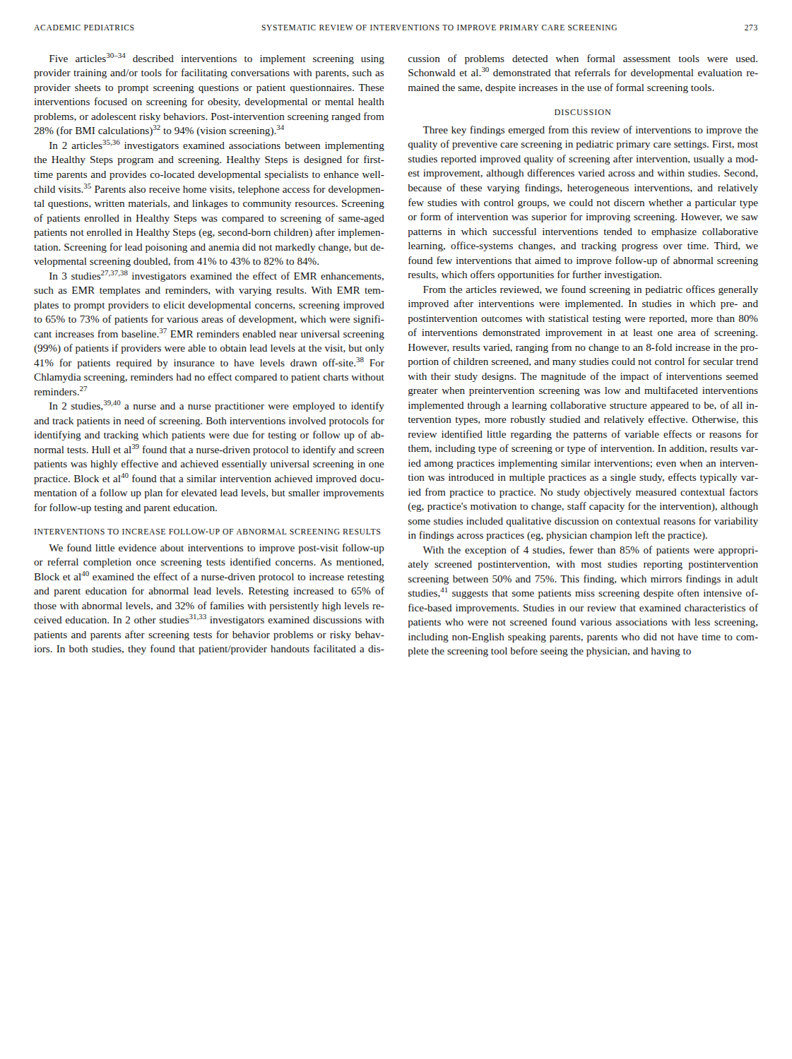Academic Pediatrics Systematic Review of Interventions to Improve Primary Care Screening 273
Five articles30–34 described interventions to implement screening using provider training and/or tools for facilitating conversations with parents, such as provider sheets to prompt screening questions or patient questionnaires. These interventions focused on screening for obesity, developmental or mental health problems, or adolescent risky behaviors. Post-intervention screening ranged from 28% (for BMI calculations)32 to 94% (vision screening).34
In 2 articles35,36 investigators examined associations between implementing the Healthy Steps program and screening. Healthy Steps is designed for first-time parents and provides co-located developmental specialists to enhance well-child visits.35 Parents also receive home visits, telephone access for developmental questions, written materials, and linkages to community resources. Screening of patients enrolled in Healthy Steps was compared to screening of same-aged patients not enrolled in Healthy Steps (eg, second-born children) after implementation. Screening for lead poisoning and anemia did not markedly change, but developmental screening doubled, from 41% to 43% to 82% to 84%.
In 3 studies27,37,38 investigators examined the effect of EMR enhancements, such as EMR templates and reminders, with varying results. With EMR templates to prompt providers to elicit developmental concerns, screening improved to 65% to 73% of patients for various areas of development, which were significant increases from baseline.37 EMR reminders enabled near universal screening (99%) of patients if providers were able to obtain lead levels at the visit, but only 41% for patients required by insurance to have levels drawn off-site.38 For Chlamydia screening, reminders had no effect compared to patient charts without reminders.27
In 2 studies,39,40 a nurse and a nurse practitioner were employed to identify and track patients in need of screening. Both interventions involved protocols for identifying and tracking which patients were due for testing or follow up of abnormal tests. Hull et al39 found that a nurse-driven protocol to identify and screen patients was highly effective and achieved essentially universal screening in one practice. Block et al40 found that a similar intervention achieved improved documentation of a follow up plan for elevated lead levels, but smaller improvements for follow-up testing and parent education.
Interventions to Increase Follow-Up of Abnormal Screening Results
We found little evidence about interventions to improve post-visit follow-up or referral completion once screening tests identified concerns. As mentioned, Block et al40 examined the effect of a nurse-driven protocol to increase retesting and parent education for abnormal lead levels. Retesting increased to 65% of those with abnormal levels, and 32% of families with persistently high levels received education. In 2 other studies31,33 investigators examined discussions with patients and parents after screening tests for behavior problems or risky behaviors. In both studies, they found that patient/provider handouts facilitated a discussion of problems detected when formal assessment tools were used. Schonwald et al.30 demonstrated that referrals for developmental evaluation remained the same, despite increases in the use of formal screening tools.
Discussion
Three key findings emerged from this review of interventions to improve the quality of preventive care screening in pediatric primary care settings. First, most studies reported improved quality of screening after intervention, usually a modest improvement, although differences varied across and within studies. Second, because of these varying findings, heterogeneous interventions, and relatively few studies with control groups, we could not discern whether a particular type or form of intervention was superior for improving screening. However, we saw patterns in which successful interventions tended to emphasize collaborative learning, office-systems changes, and tracking progress over time. Third, we found few interventions that aimed to improve follow-up of abnormal screening results, which offers opportunities for further investigation.
From the articles reviewed, we found screening in pediatric offices generally improved after interventions were implemented. In studies in which pre- and postintervention outcomes with statistical testing were reported, more than 80% of interventions demonstrated improvement in at least one area of screening. However, results varied, ranging from no change to an 8-fold increase in the proportion of children screened, and many studies could not control for secular trend with their study designs. The magnitude of the impact of interventions seemed greater when preintervention screening was low and multifaceted interventions implemented through a learning collaborative structure appeared to be, of all intervention types, more robustly studied and relatively effective. Otherwise, this review identified little regarding the patterns of variable effects or reasons for them, including type of screening or type of intervention. In addition, results varied among practices implementing similar interventions; even when an intervention was introduced in multiple practices as a single study, effects typically varied from practice to practice. No study objectively measured contextual factors (eg, practice's motivation to change, staff capacity for the intervention), although some studies included qualitative discussion on contextual reasons for variability in findings across practices (eg, physician champion left the practice).
With the exception of 4 studies, fewer than 85% of patients were appropriately screened postintervention, with most studies reporting postintervention screening between 50% and 75%. This finding, which mirrors findings in adult studies,41 suggests that some patients miss screening despite often intensive office-based improvements. Studies in our review that examined characteristics of patients who were not screened found various associations with less screening, including non-English speaking parents, parents who did not have time to complete the screening tool before seeing the physician, and having to